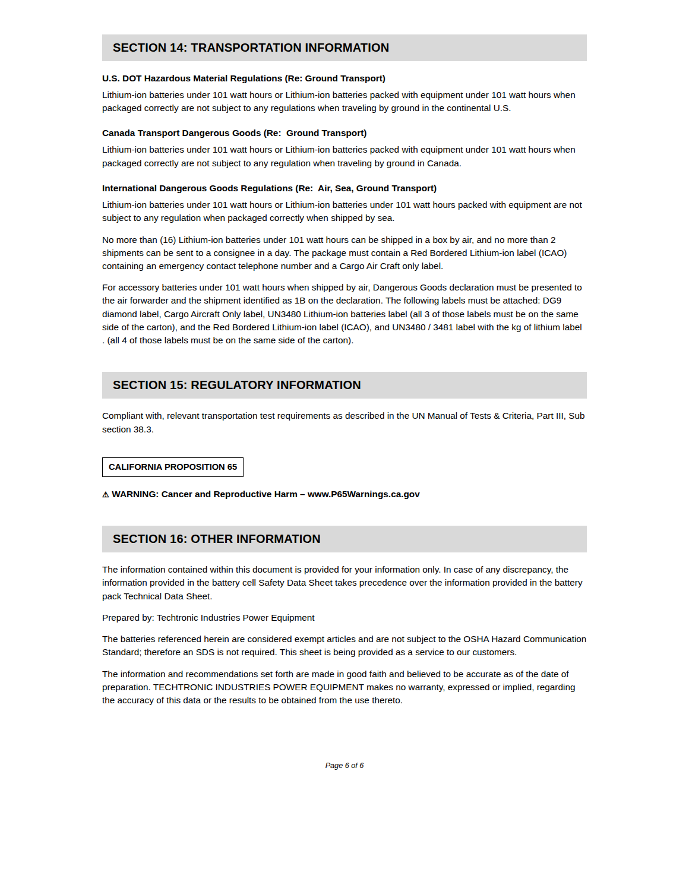SECTION 14: TRANSPORTATION INFORMATION
U.S. DOT Hazardous Material Regulations (Re: Ground Transport)
Lithium-ion batteries under 101 watt hours or Lithium-ion batteries packed with equipment under 101 watt hours when packaged correctly are not subject to any regulations when traveling by ground in the continental U.S.
Canada Transport Dangerous Goods (Re: Ground Transport)
Lithium-ion batteries under 101 watt hours or Lithium-ion batteries packed with equipment under 101 watt hours when packaged correctly are not subject to any regulation when traveling by ground in Canada.
International Dangerous Goods Regulations (Re: Air, Sea, Ground Transport)
Lithium-ion batteries under 101 watt hours or Lithium-ion batteries under 101 watt hours packed with equipment are not subject to any regulation when packaged correctly when shipped by sea.
No more than (16) Lithium-ion batteries under 101 watt hours can be shipped in a box by air, and no more than 2 shipments can be sent to a consignee in a day. The package must contain a Red Bordered Lithium-ion label (ICAO) containing an emergency contact telephone number and a Cargo Air Craft only label.
For accessory batteries under 101 watt hours when shipped by air, Dangerous Goods declaration must be presented to the air forwarder and the shipment identified as 1B on the declaration. The following labels must be attached: DG9 diamond label, Cargo Aircraft Only label, UN3480 Lithium-ion batteries label (all 3 of those labels must be on the same side of the carton), and the Red Bordered Lithium-ion label (ICAO), and UN3480 / 3481 label with the kg of lithium label . (all 4 of those labels must be on the same side of the carton).
SECTION 15: REGULATORY INFORMATION
Compliant with, relevant transportation test requirements as described in the UN Manual of Tests & Criteria, Part III, Sub section 38.3.
CALIFORNIA PROPOSITION 65
⚠ WARNING: Cancer and Reproductive Harm – www.P65Warnings.ca.gov
SECTION 16: OTHER INFORMATION
The information contained within this document is provided for your information only. In case of any discrepancy, the information provided in the battery cell Safety Data Sheet takes precedence over the information provided in the battery pack Technical Data Sheet.
Prepared by: Techtronic Industries Power Equipment
The batteries referenced herein are considered exempt articles and are not subject to the OSHA Hazard Communication Standard; therefore an SDS is not required. This sheet is being provided as a service to our customers.
The information and recommendations set forth are made in good faith and believed to be accurate as of the date of preparation. TECHTRONIC INDUSTRIES POWER EQUIPMENT makes no warranty, expressed or implied, regarding the accuracy of this data or the results to be obtained from the use thereto.
Page 6 of 6